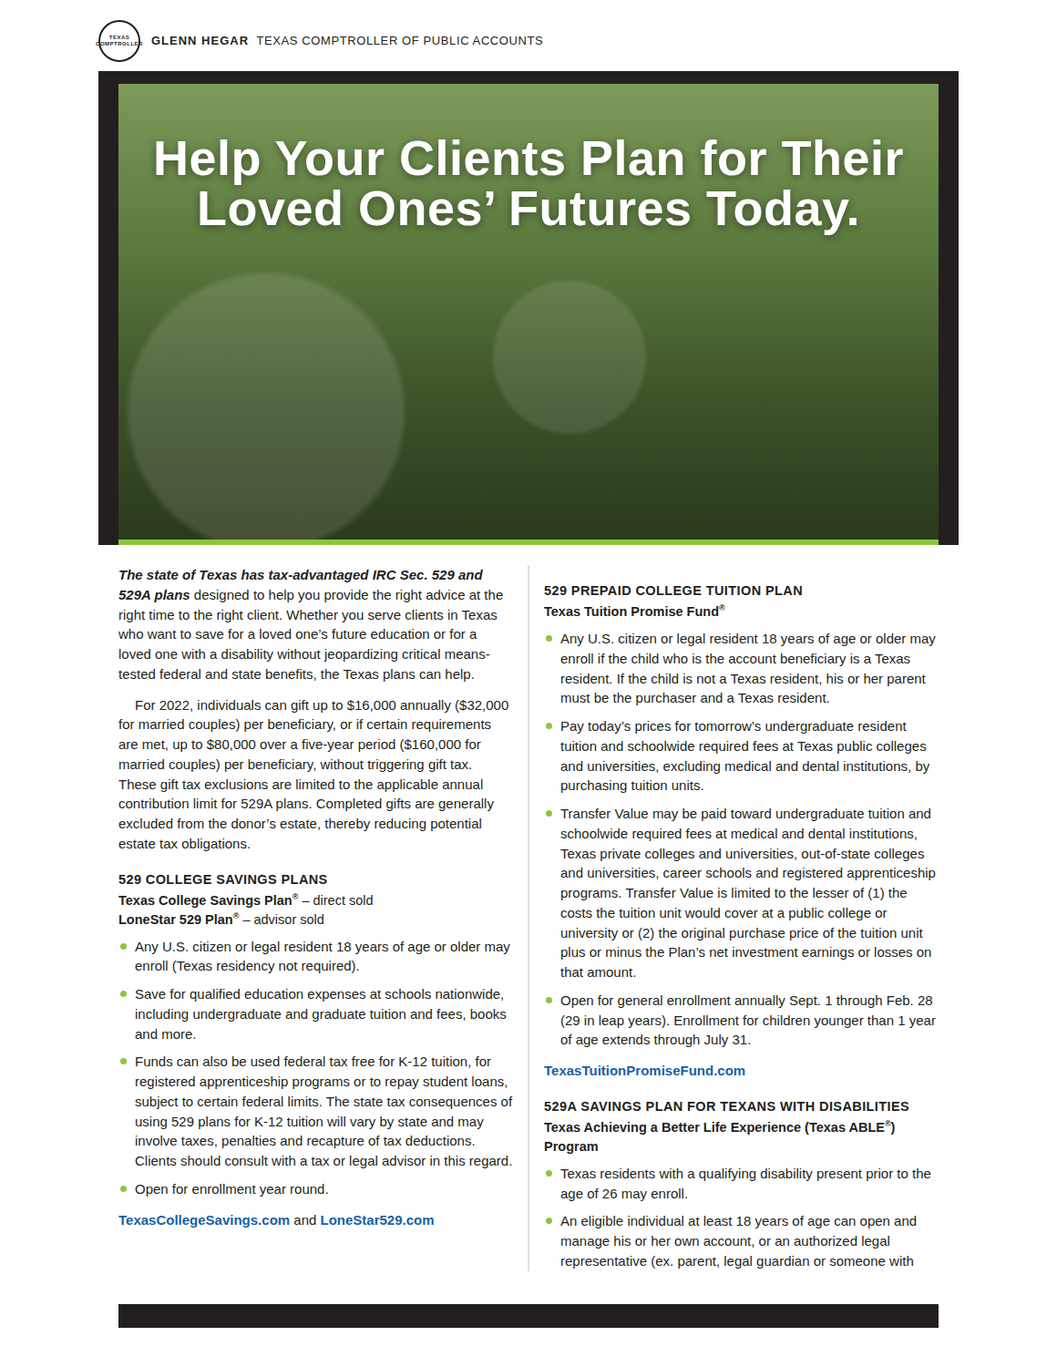Texas
Comptroller
GLENN HEGAR TEXAS COMPTROLLER OF PUBLIC ACCOUNTS
Help Your Clients Plan for Their
Loved Ones’ Futures Today.
The state of Texas has tax-advantaged IRC Sec. 529 and 529A plans designed to help you provide the right advice at the right time to the right client. Whether you serve clients in Texas who want to save for a loved one’s future education or for a loved one with a disability without jeopardizing critical means-tested federal and state benefits, the Texas plans can help.
For 2022, individuals can gift up to $16,000 annually ($32,000 for married couples) per beneficiary, or if certain requirements are met, up to $80,000 over a five-year period ($160,000 for married couples) per beneficiary, without triggering gift tax. These gift tax exclusions are limited to the applicable annual contribution limit for 529A plans. Completed gifts are generally excluded from the donor’s estate, thereby reducing potential estate tax obligations.
529 College Savings Plans
Texas College Savings Plan® – direct sold
LoneStar 529 Plan® – advisor sold
Any U.S. citizen or legal resident 18 years of age or older may enroll (Texas residency not required).
Save for qualified education expenses at schools nationwide, including undergraduate and graduate tuition and fees, books and more.
Funds can also be used federal tax free for K-12 tuition, for registered apprenticeship programs or to repay student loans, subject to certain federal limits. The state tax consequences of using 529 plans for K-12 tuition will vary by state and may involve taxes, penalties and recapture of tax deductions. Clients should consult with a tax or legal advisor in this regard.
Open for enrollment year round.
TexasCollegeSavings.com and LoneStar529.com
529 Prepaid College Tuition Plan
Texas Tuition Promise Fund®
Any U.S. citizen or legal resident 18 years of age or older may enroll if the child who is the account beneficiary is a Texas resident. If the child is not a Texas resident, his or her parent must be the purchaser and a Texas resident.
Pay today’s prices for tomorrow’s undergraduate resident tuition and schoolwide required fees at Texas public colleges and universities, excluding medical and dental institutions, by purchasing tuition units.
Transfer Value may be paid toward undergraduate tuition and schoolwide required fees at medical and dental institutions, Texas private colleges and universities, out-of-state colleges and universities, career schools and registered apprenticeship programs. Transfer Value is limited to the lesser of (1) the costs the tuition unit would cover at a public college or university or (2) the original purchase price of the tuition unit plus or minus the Plan’s net investment earnings or losses on that amount.
Open for general enrollment annually Sept. 1 through Feb. 28 (29 in leap years). Enrollment for children younger than 1 year of age extends through July 31.
TexasTuitionPromiseFund.com
529A Savings Plan for Texans with Disabilities
Texas Achieving a Better Life Experience (Texas ABLE®) Program
Texas residents with a qualifying disability present prior to the age of 26 may enroll.
An eligible individual at least 18 years of age can open and manage his or her own account, or an authorized legal representative (ex. parent, legal guardian or someone with